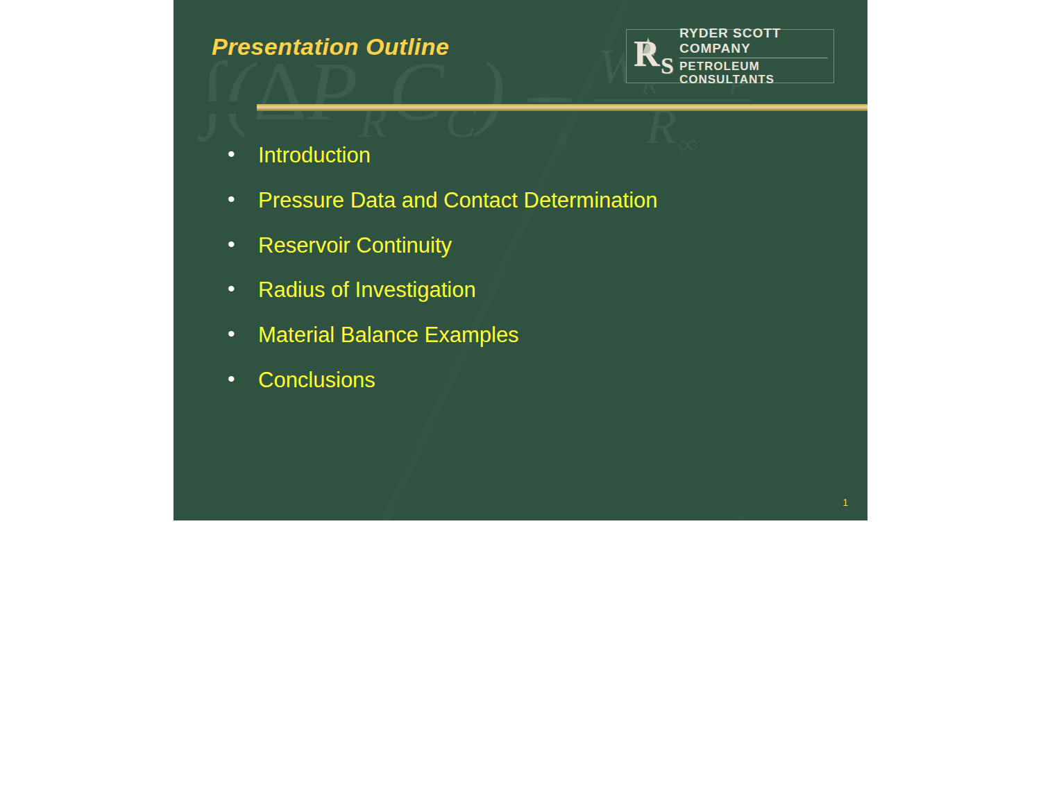∫(∆P RCC) – WR–WP R∞
Presentation Outline
R S
RYDER SCOTT COMPANY
PETROLEUM CONSULTANTS
Introduction
Pressure Data and Contact Determination
Reservoir Continuity
Radius of Investigation
Material Balance Examples
Conclusions
1